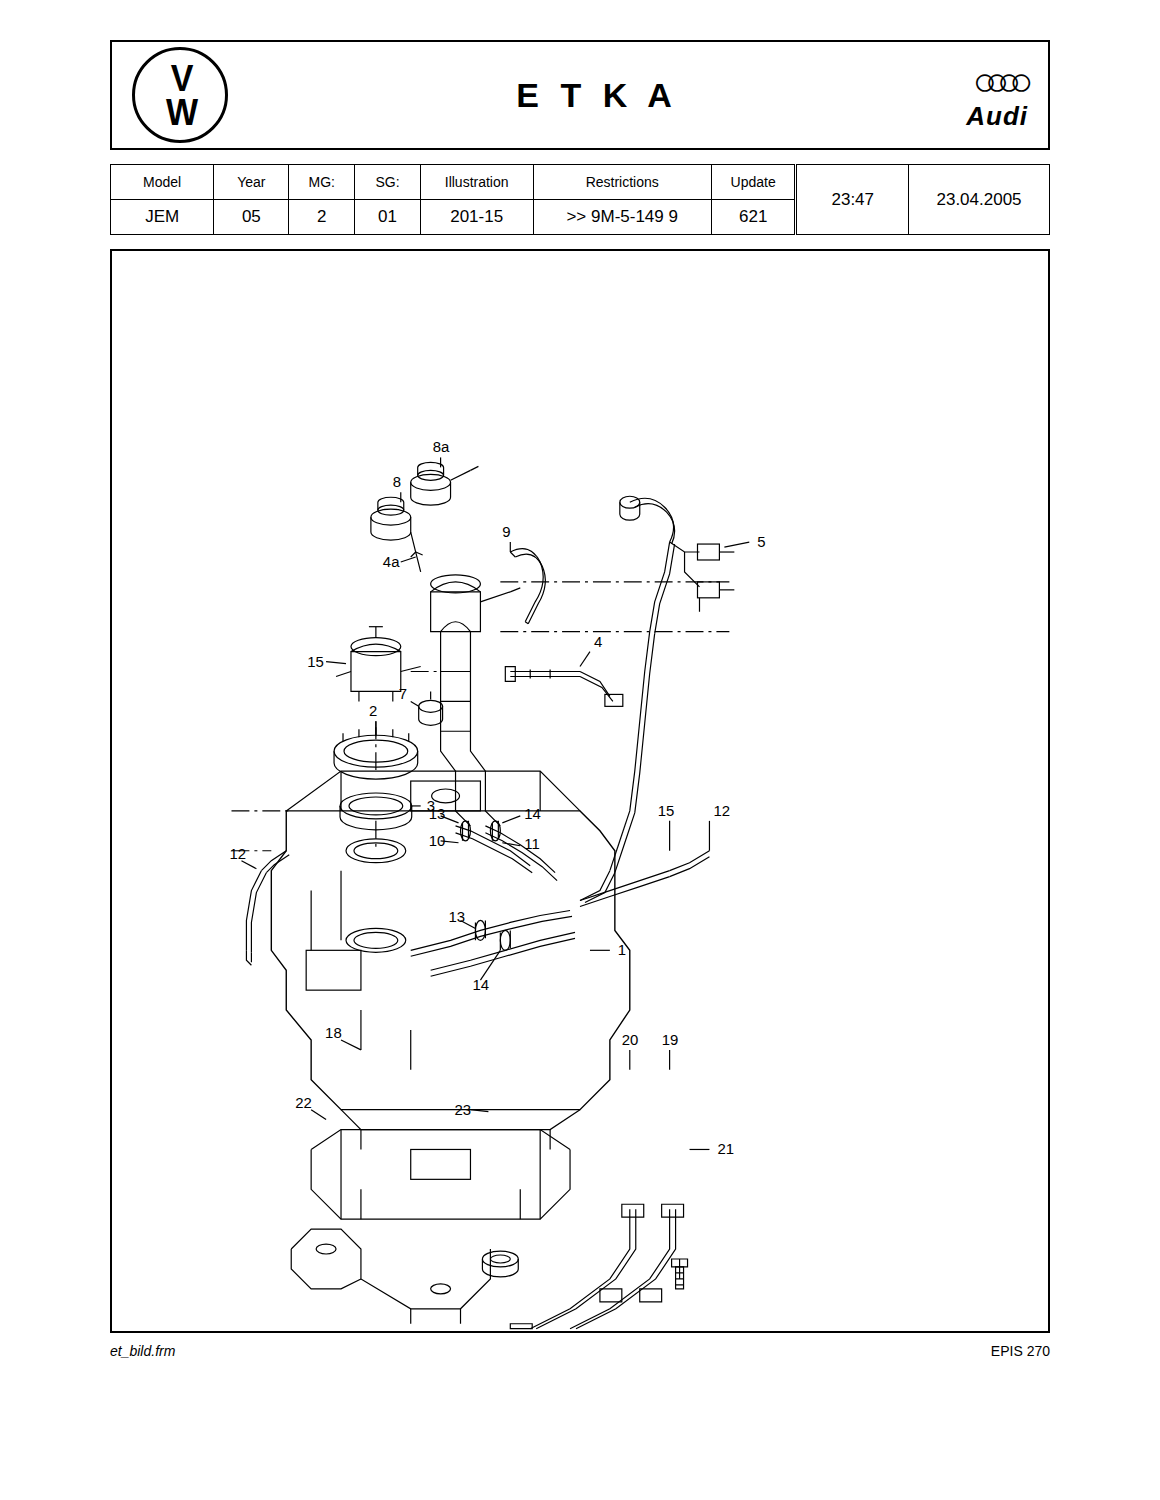VW
E T K A
○○○○ Audi
| Model | Year | MG: | SG: | Illustration | Restrictions | Update | 23:47 | 23.04.2005 |
| JEM | 05 | 2 | 01 | 201-15 | >> 9M-5-149 9 | 621 |
8a 8 9 4a 5 15 4 7 2 13 14 10 11 3 12 12 15 13 14 1 18 22 23 20 19 21
et_bild.frm
EPIS 270